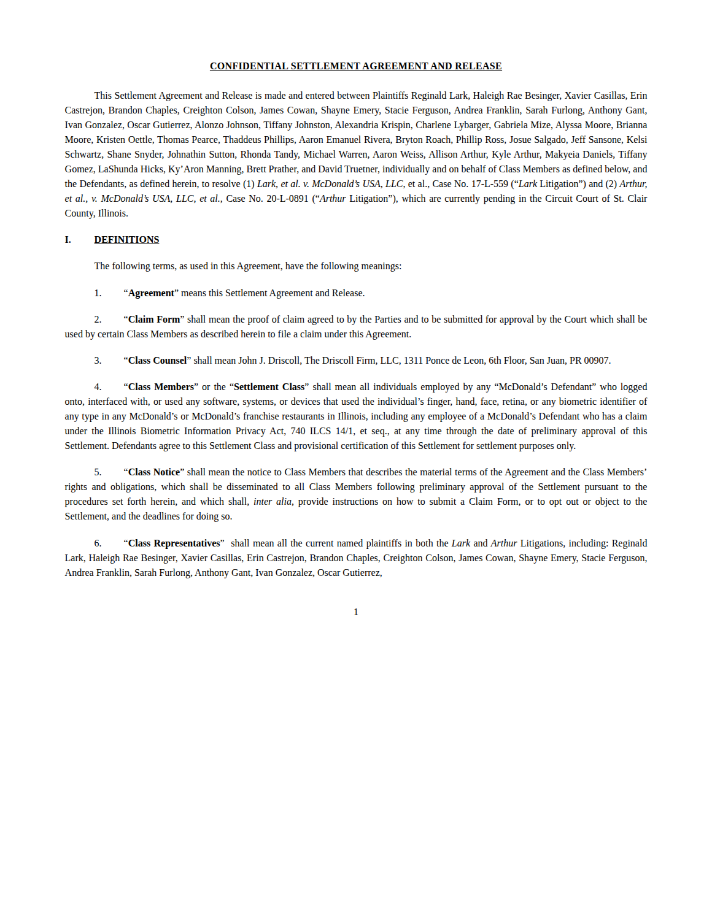CONFIDENTIAL SETTLEMENT AGREEMENT AND RELEASE
This Settlement Agreement and Release is made and entered between Plaintiffs Reginald Lark, Haleigh Rae Besinger, Xavier Casillas, Erin Castrejon, Brandon Chaples, Creighton Colson, James Cowan, Shayne Emery, Stacie Ferguson, Andrea Franklin, Sarah Furlong, Anthony Gant, Ivan Gonzalez, Oscar Gutierrez, Alonzo Johnson, Tiffany Johnston, Alexandria Krispin, Charlene Lybarger, Gabriela Mize, Alyssa Moore, Brianna Moore, Kristen Oettle, Thomas Pearce, Thaddeus Phillips, Aaron Emanuel Rivera, Bryton Roach, Phillip Ross, Josue Salgado, Jeff Sansone, Kelsi Schwartz, Shane Snyder, Johnathin Sutton, Rhonda Tandy, Michael Warren, Aaron Weiss, Allison Arthur, Kyle Arthur, Makyeia Daniels, Tiffany Gomez, LaShunda Hicks, Ky’Aron Manning, Brett Prather, and David Truetner, individually and on behalf of Class Members as defined below, and the Defendants, as defined herein, to resolve (1) Lark, et al. v. McDonald’s USA, LLC, et al., Case No. 17-L-559 (“Lark Litigation”) and (2) Arthur, et al., v. McDonald’s USA, LLC, et al., Case No. 20-L-0891 (“Arthur Litigation”), which are currently pending in the Circuit Court of St. Clair County, Illinois.
I. DEFINITIONS
The following terms, as used in this Agreement, have the following meanings:
1.“Agreement” means this Settlement Agreement and Release.
2.“Claim Form” shall mean the proof of claim agreed to by the Parties and to be submitted for approval by the Court which shall be used by certain Class Members as described herein to file a claim under this Agreement.
3.“Class Counsel” shall mean John J. Driscoll, The Driscoll Firm, LLC, 1311 Ponce de Leon, 6th Floor, San Juan, PR 00907.
4.“Class Members” or the “Settlement Class” shall mean all individuals employed by any “McDonald’s Defendant” who logged onto, interfaced with, or used any software, systems, or devices that used the individual’s finger, hand, face, retina, or any biometric identifier of any type in any McDonald’s or McDonald’s franchise restaurants in Illinois, including any employee of a McDonald’s Defendant who has a claim under the Illinois Biometric Information Privacy Act, 740 ILCS 14/1, et seq., at any time through the date of preliminary approval of this Settlement. Defendants agree to this Settlement Class and provisional certification of this Settlement for settlement purposes only.
5.“Class Notice” shall mean the notice to Class Members that describes the material terms of the Agreement and the Class Members’ rights and obligations, which shall be disseminated to all Class Members following preliminary approval of the Settlement pursuant to the procedures set forth herein, and which shall, inter alia, provide instructions on how to submit a Claim Form, or to opt out or object to the Settlement, and the deadlines for doing so.
6.“Class Representatives” shall mean all the current named plaintiffs in both the Lark and Arthur Litigations, including: Reginald Lark, Haleigh Rae Besinger, Xavier Casillas, Erin Castrejon, Brandon Chaples, Creighton Colson, James Cowan, Shayne Emery, Stacie Ferguson, Andrea Franklin, Sarah Furlong, Anthony Gant, Ivan Gonzalez, Oscar Gutierrez,
1